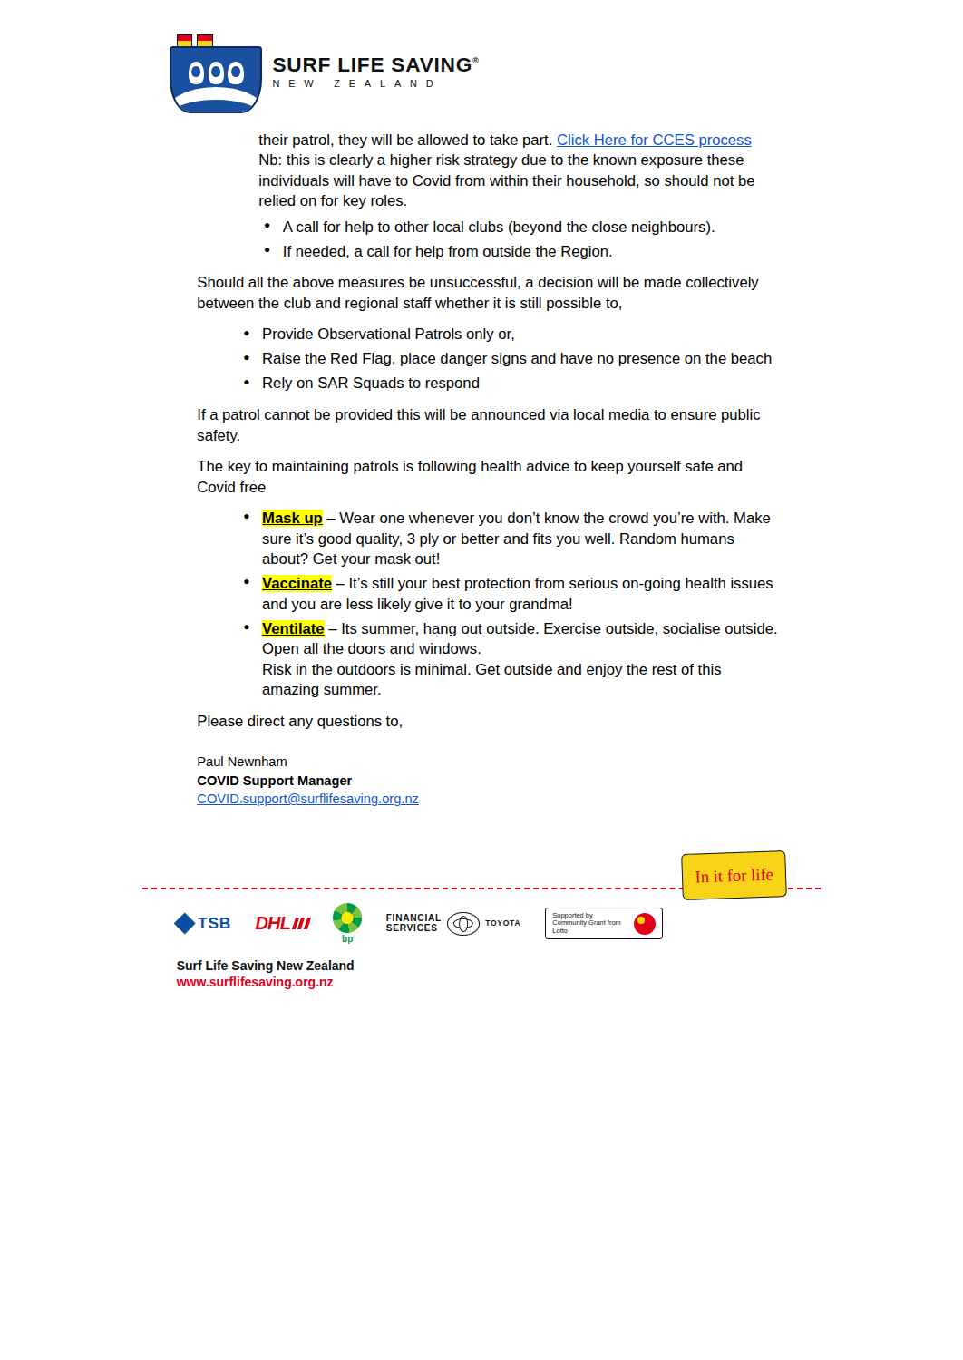SURF LIFE SAVING®
NEW ZEALAND
their patrol, they will be allowed to take part. Click Here for CCES process
Nb: this is clearly a higher risk strategy due to the known exposure these individuals will have to Covid from within their household, so should not be relied on for key roles.
A call for help to other local clubs (beyond the close neighbours).
If needed, a call for help from outside the Region.
Should all the above measures be unsuccessful, a decision will be made collectively between the club and regional staff whether it is still possible to,
Provide Observational Patrols only or,
Raise the Red Flag, place danger signs and have no presence on the beach
Rely on SAR Squads to respond
If a patrol cannot be provided this will be announced via local media to ensure public safety.
The key to maintaining patrols is following health advice to keep yourself safe and Covid free
Mask up – Wear one whenever you don’t know the crowd you’re with. Make sure it’s good quality, 3 ply or better and fits you well. Random humans about? Get your mask out!
Vaccinate – It’s still your best protection from serious on-going health issues and you are less likely give it to your grandma!
Ventilate – Its summer, hang out outside. Exercise outside, socialise outside. Open all the doors and windows.
Risk in the outdoors is minimal. Get outside and enjoy the rest of this amazing summer.
Please direct any questions to,
Paul Newnham
COVID Support Manager
COVID.support@surflifesaving.org.nz
In it for life
TSB
DHL
bp
FINANCIAL
SERVICES
TOYOTA
Supported by
Community Grant from Lotto
Surf Life Saving New Zealand
www.surflifesaving.org.nz